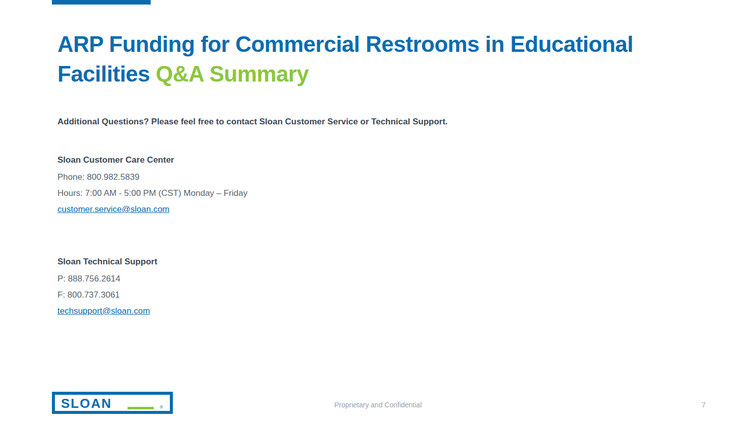ARP Funding for Commercial Restrooms in Educational Facilities Q&A Summary
Additional Questions? Please feel free to contact Sloan Customer Service or Technical Support.
Sloan Customer Care Center
Phone: 800.982.5839
Hours: 7:00 AM - 5:00 PM (CST) Monday – Friday
customer.service@sloan.com
Sloan Technical Support
P: 888.756.2614
F: 800.737.3061
techsupport@sloan.com
SLOAN ®
Proprietary and Confidential
7